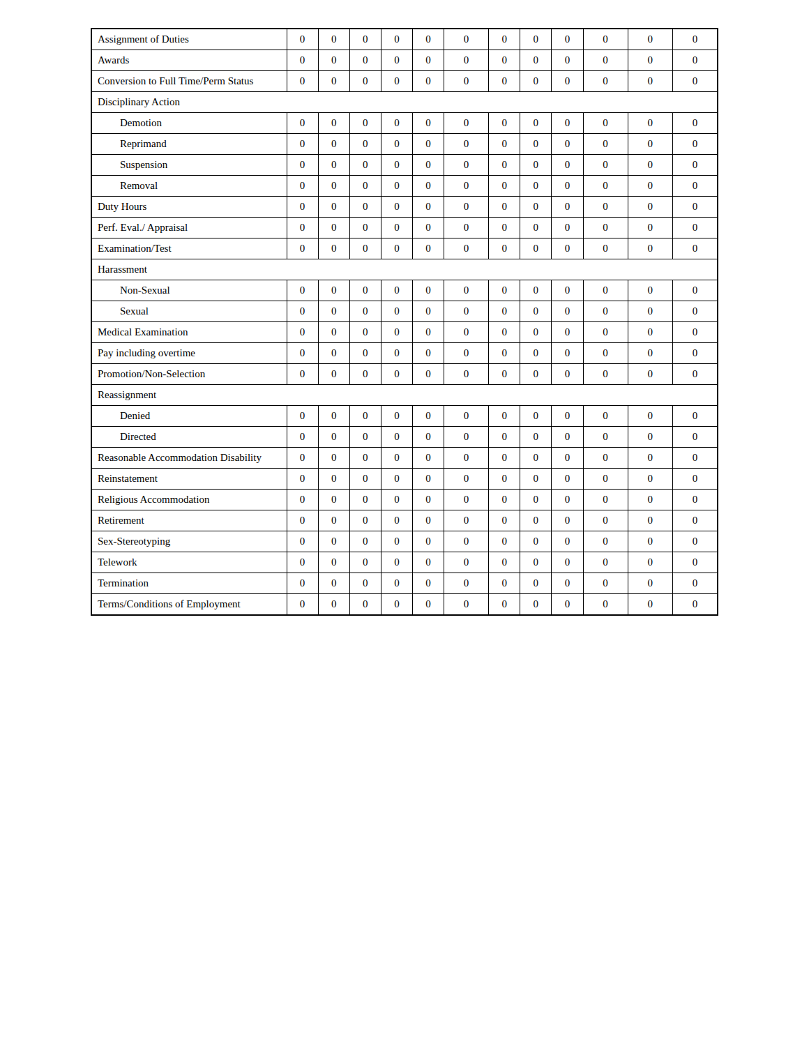| Assignment of Duties | 0 | 0 | 0 | 0 | 0 | 0 | 0 | 0 | 0 | 0 | 0 | 0 |
| Awards | 0 | 0 | 0 | 0 | 0 | 0 | 0 | 0 | 0 | 0 | 0 | 0 |
| Conversion to Full Time/Perm Status | 0 | 0 | 0 | 0 | 0 | 0 | 0 | 0 | 0 | 0 | 0 | 0 |
| Disciplinary Action |
| Demotion | 0 | 0 | 0 | 0 | 0 | 0 | 0 | 0 | 0 | 0 | 0 | 0 |
| Reprimand | 0 | 0 | 0 | 0 | 0 | 0 | 0 | 0 | 0 | 0 | 0 | 0 |
| Suspension | 0 | 0 | 0 | 0 | 0 | 0 | 0 | 0 | 0 | 0 | 0 | 0 |
| Removal | 0 | 0 | 0 | 0 | 0 | 0 | 0 | 0 | 0 | 0 | 0 | 0 |
| Duty Hours | 0 | 0 | 0 | 0 | 0 | 0 | 0 | 0 | 0 | 0 | 0 | 0 |
| Perf. Eval./ Appraisal | 0 | 0 | 0 | 0 | 0 | 0 | 0 | 0 | 0 | 0 | 0 | 0 |
| Examination/Test | 0 | 0 | 0 | 0 | 0 | 0 | 0 | 0 | 0 | 0 | 0 | 0 |
| Harassment |
| Non-Sexual | 0 | 0 | 0 | 0 | 0 | 0 | 0 | 0 | 0 | 0 | 0 | 0 |
| Sexual | 0 | 0 | 0 | 0 | 0 | 0 | 0 | 0 | 0 | 0 | 0 | 0 |
| Medical Examination | 0 | 0 | 0 | 0 | 0 | 0 | 0 | 0 | 0 | 0 | 0 | 0 |
| Pay including overtime | 0 | 0 | 0 | 0 | 0 | 0 | 0 | 0 | 0 | 0 | 0 | 0 |
| Promotion/Non-Selection | 0 | 0 | 0 | 0 | 0 | 0 | 0 | 0 | 0 | 0 | 0 | 0 |
| Reassignment |
| Denied | 0 | 0 | 0 | 0 | 0 | 0 | 0 | 0 | 0 | 0 | 0 | 0 |
| Directed | 0 | 0 | 0 | 0 | 0 | 0 | 0 | 0 | 0 | 0 | 0 | 0 |
| Reasonable Accommodation Disability | 0 | 0 | 0 | 0 | 0 | 0 | 0 | 0 | 0 | 0 | 0 | 0 |
| Reinstatement | 0 | 0 | 0 | 0 | 0 | 0 | 0 | 0 | 0 | 0 | 0 | 0 |
| Religious Accommodation | 0 | 0 | 0 | 0 | 0 | 0 | 0 | 0 | 0 | 0 | 0 | 0 |
| Retirement | 0 | 0 | 0 | 0 | 0 | 0 | 0 | 0 | 0 | 0 | 0 | 0 |
| Sex-Stereotyping | 0 | 0 | 0 | 0 | 0 | 0 | 0 | 0 | 0 | 0 | 0 | 0 |
| Telework | 0 | 0 | 0 | 0 | 0 | 0 | 0 | 0 | 0 | 0 | 0 | 0 |
| Termination | 0 | 0 | 0 | 0 | 0 | 0 | 0 | 0 | 0 | 0 | 0 | 0 |
| Terms/Conditions of Employment | 0 | 0 | 0 | 0 | 0 | 0 | 0 | 0 | 0 | 0 | 0 | 0 |